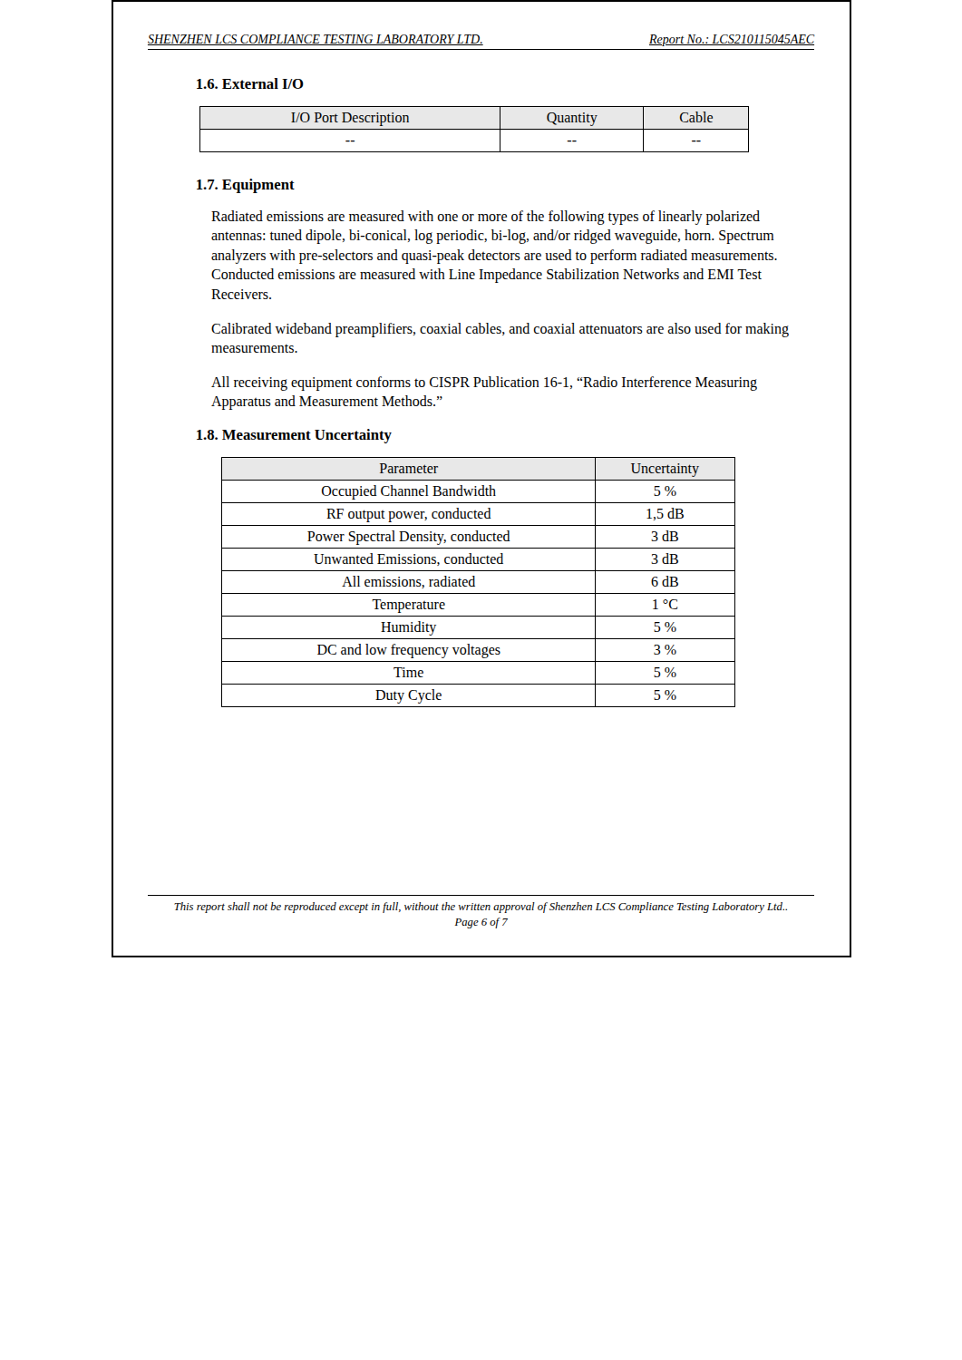SHENZHEN LCS COMPLIANCE TESTING LABORATORY LTD. Report No.: LCS210115045AEC
1.6. External I/O
| I/O Port Description | Quantity | Cable |
| --- | --- | --- |
| -- | -- | -- |
1.7. Equipment
Radiated emissions are measured with one or more of the following types of linearly polarized antennas: tuned dipole, bi-conical, log periodic, bi-log, and/or ridged waveguide, horn. Spectrum analyzers with pre-selectors and quasi-peak detectors are used to perform radiated measurements. Conducted emissions are measured with Line Impedance Stabilization Networks and EMI Test Receivers.
Calibrated wideband preamplifiers, coaxial cables, and coaxial attenuators are also used for making measurements.
All receiving equipment conforms to CISPR Publication 16-1, “Radio Interference Measuring Apparatus and Measurement Methods.”
1.8. Measurement Uncertainty
| Parameter | Uncertainty |
| --- | --- |
| Occupied Channel Bandwidth | 5 % |
| RF output power, conducted | 1,5 dB |
| Power Spectral Density, conducted | 3 dB |
| Unwanted Emissions, conducted | 3 dB |
| All emissions, radiated | 6 dB |
| Temperature | 1 °C |
| Humidity | 5 % |
| DC and low frequency voltages | 3 % |
| Time | 5 % |
| Duty Cycle | 5 % |
This report shall not be reproduced except in full, without the written approval of Shenzhen LCS Compliance Testing Laboratory Ltd..
Page 6 of 7